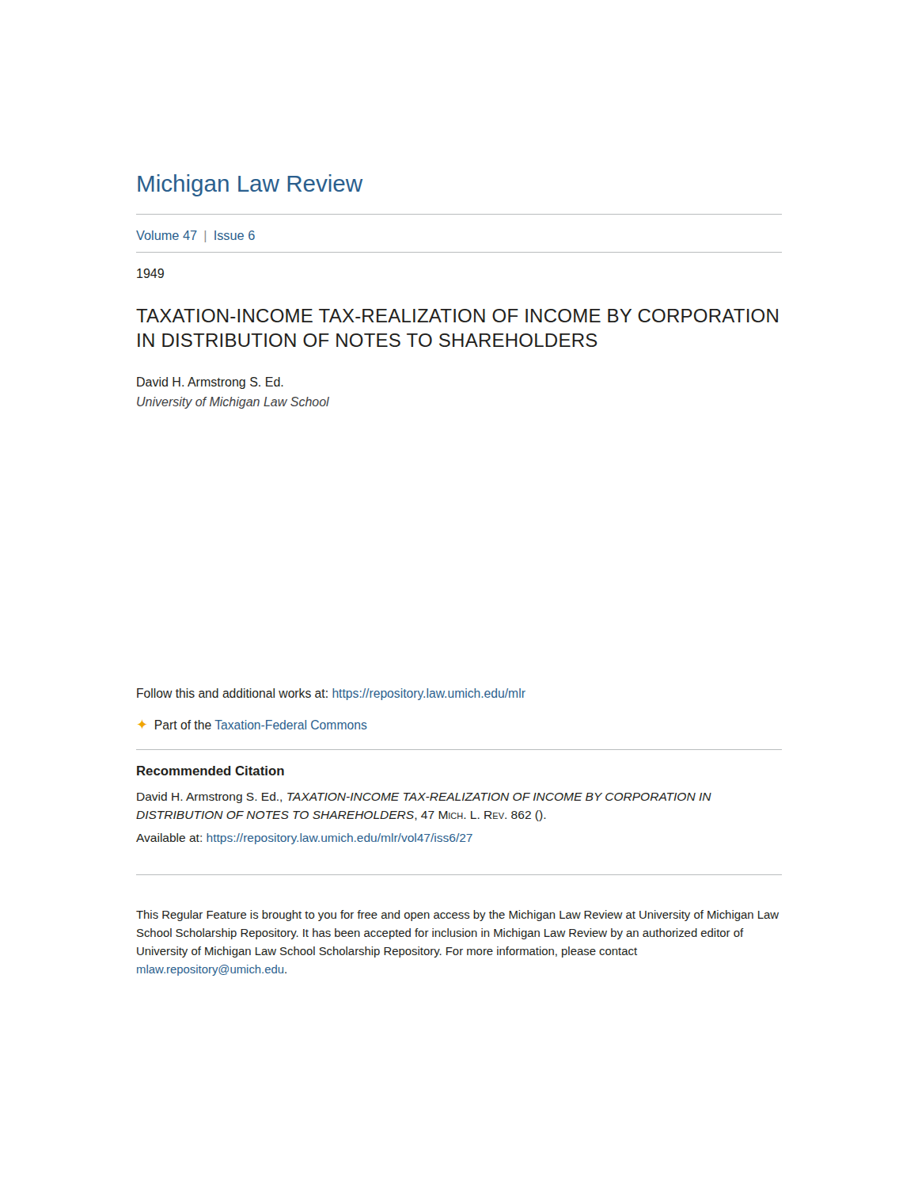Michigan Law Review
Volume 47|Issue 6
1949
TAXATION-INCOME TAX-REALIZATION OF INCOME BY CORPORATION IN DISTRIBUTION OF NOTES TO SHAREHOLDERS
David H. Armstrong S. Ed.
University of Michigan Law School
Follow this and additional works at: https://repository.law.umich.edu/mlr
✦ Part of the Taxation-Federal Commons
Recommended Citation
David H. Armstrong S. Ed., TAXATION-INCOME TAX-REALIZATION OF INCOME BY CORPORATION IN DISTRIBUTION OF NOTES TO SHAREHOLDERS, 47 Mich. L. Rev. 862 ().
Available at: https://repository.law.umich.edu/mlr/vol47/iss6/27
This Regular Feature is brought to you for free and open access by the Michigan Law Review at University of Michigan Law School Scholarship Repository. It has been accepted for inclusion in Michigan Law Review by an authorized editor of University of Michigan Law School Scholarship Repository. For more information, please contact mlaw.repository@umich.edu.